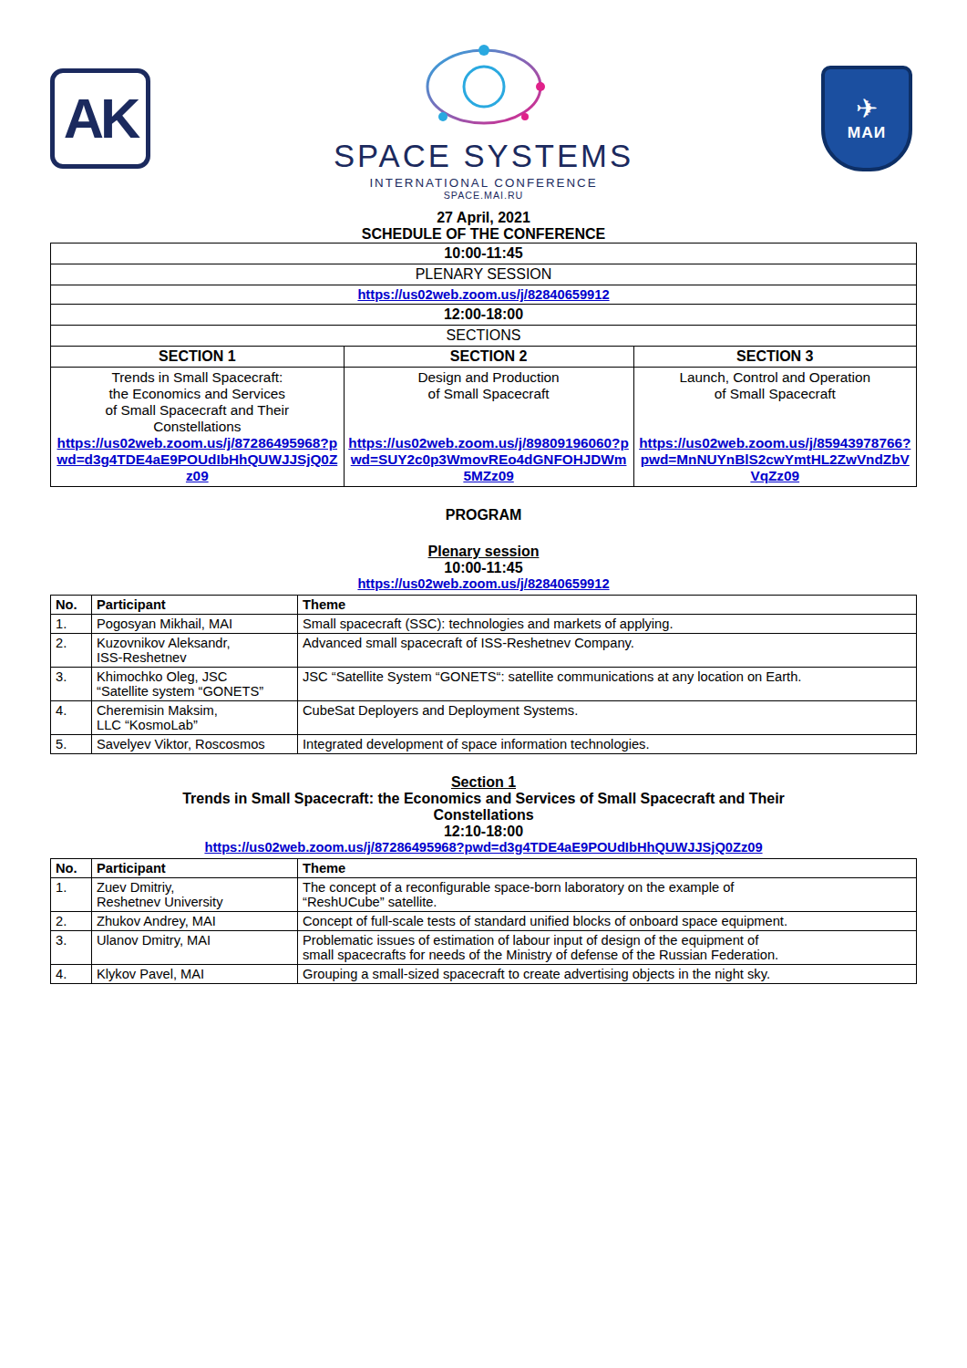AK
SPACE SYSTEMS
INTERNATIONAL CONFERENCE
SPACE.MAI.RU
✈
МАИ
27 April, 2021
SCHEDULE OF THE CONFERENCE
| 10:00-11:45 |
| PLENARY SESSION |
| https://us02web.zoom.us/j/82840659912 |
| 12:00-18:00 |
| SECTIONS |
| SECTION 1 | SECTION 2 | SECTION 3 |
| Trends in Small Spacecraft: the Economics and Services of Small Spacecraft and Their Constellations https://us02web.zoom.us/j/87286495968?pwd=d3g4TDE4aE9POUdIbHhQUWJJSjQ0Zz09 | Design and Production of Small Spacecraft https://us02web.zoom.us/j/89809196060?pwd=SUY2c0p3WmovREo4dGNFOHJDWm5MZz09 | Launch, Control and Operation of Small Spacecraft https://us02web.zoom.us/j/85943978766?pwd=MnNUYnBlS2cwYmtHL2ZwVndZbVVqZz09 |
PROGRAM
Plenary session
10:00-11:45
https://us02web.zoom.us/j/82840659912
| No. | Participant | Theme |
| --- | --- | --- |
| 1. | Pogosyan Mikhail, MAI | Small spacecraft (SSC): technologies and markets of applying. |
| 2. | Kuzovnikov Aleksandr, ISS-Reshetnev | Advanced small spacecraft of ISS-Reshetnev Company. |
| 3. | Khimochko Oleg, JSC “Satellite system “GONETS” | JSC “Satellite System “GONETS“: satellite communications at any location on Earth. |
| 4. | Cheremisin Maksim, LLC “KosmoLab” | CubeSat Deployers and Deployment Systems. |
| 5. | Savelyev Viktor, Roscosmos | Integrated development of space information technologies. |
Section 1
Trends in Small Spacecraft: the Economics and Services of Small Spacecraft and Their
Constellations
12:10-18:00
https://us02web.zoom.us/j/87286495968?pwd=d3g4TDE4aE9POUdIbHhQUWJJSjQ0Zz09
| No. | Participant | Theme |
| --- | --- | --- |
| 1. | Zuev Dmitriy, Reshetnev University | The concept of a reconfigurable space-born laboratory on the example of “ReshUCube” satellite. |
| 2. | Zhukov Andrey, MAI | Concept of full-scale tests of standard unified blocks of onboard space equipment. |
| 3. | Ulanov Dmitry, MAI | Problematic issues of estimation of labour input of design of the equipment of small spacecrafts for needs of the Ministry of defense of the Russian Federation. |
| 4. | Klykov Pavel, MAI | Grouping a small-sized spacecraft to create advertising objects in the night sky. |